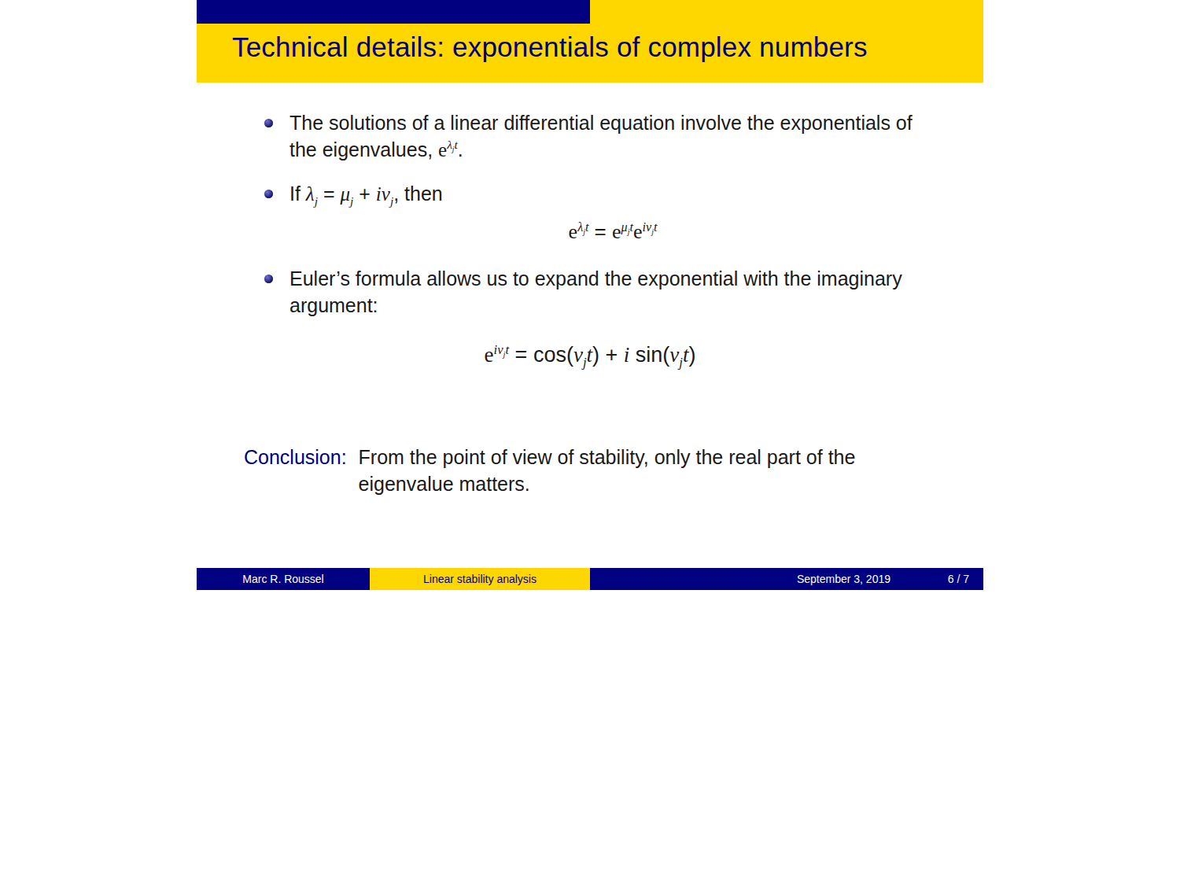Technical details: exponentials of complex numbers
The solutions of a linear differential equation involve the exponentials of the eigenvalues, eλjt.
If λj = μj + iνj, then
eλjt = eμjteiνjt
Euler’s formula allows us to expand the exponential with the imaginary argument:
eiνjt = cos(νjt) + i sin(νjt)
Conclusion: From the point of view of stability, only the real part of the eigenvalue matters.
Marc R. Roussel
Linear stability analysis
September 3, 2019 6 / 7